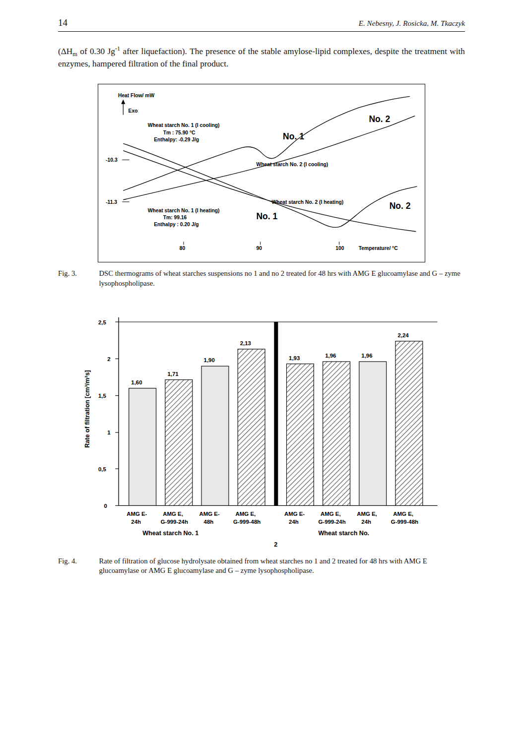14 E. Nebesny, J. Rosicka, M. Tkaczyk
(ΔHm of 0.30 Jg-1 after liquefaction). The presence of the stable amylose-lipid complexes, despite the treatment with enzymes, hampered filtration of the final product.
Heat Flow/ mW Exo -10.3 -11.3 80 90 100 Temperature/ °C Wheat starch No. 1 (I cooling) Tm : 75.90 °C Enthalpy: -0.29 J/g No. 1 No. 2 Wheat starch No. 2 (I cooling) Wheat starch No. 2 (I heating) No. 2 Wheat starch No. 1 (I heating) Tm: 99.16 Enthalpy : 0.20 J/g No. 1
Fig. 3. DSC thermograms of wheat starches suspensions no 1 and no 2 treated for 48 hrs with AMG E glucoamylase and G – zyme lysophospholipase.
0 0,5 1 1,5 2 2,5 Rate of filtration [cm³/m²s] 1,60 1,71 1,90 2,13 1,93 1,96 1,96 2,24 AMG E- 24h AMG E, G-999-24h AMG E- 48h AMG E, G-999-48h AMG E- 24h AMG E, G-999-24h AMG E, 24h AMG E, G-999-48h Wheat starch No. 1 Wheat starch No. 2
Fig. 4. Rate of filtration of glucose hydrolysate obtained from wheat starches no 1 and 2 treated for 48 hrs with AMG E glucoamylase or AMG E glucoamylase and G – zyme lysophospholipase.